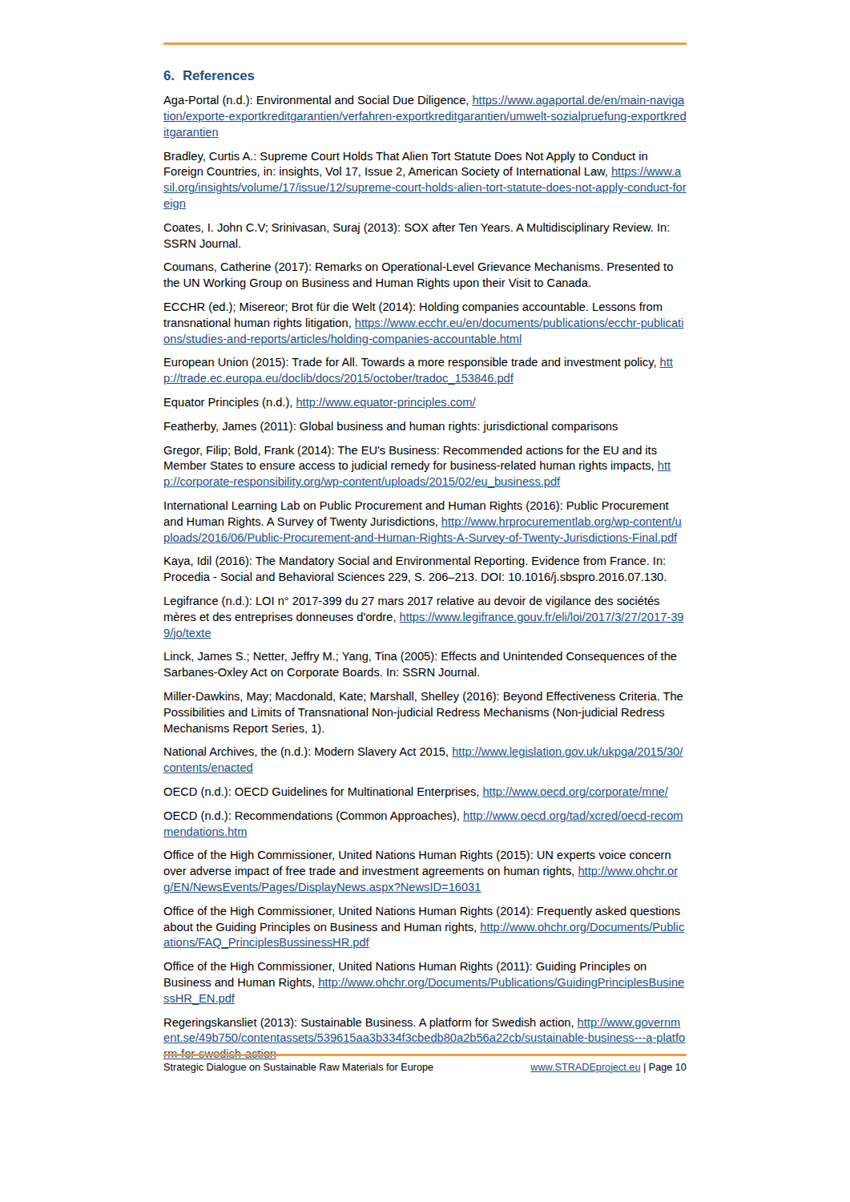6. References
Aga-Portal (n.d.): Environmental and Social Due Diligence, https://www.agaportal.de/en/main-navigation/exporte-exportkreditgarantien/verfahren-exportkreditgarantien/umwelt-sozialpruefung-exportkreditgarantien
Bradley, Curtis A.: Supreme Court Holds That Alien Tort Statute Does Not Apply to Conduct in Foreign Countries, in: insights, Vol 17, Issue 2, American Society of International Law, https://www.asil.org/insights/volume/17/issue/12/supreme-court-holds-alien-tort-statute-does-not-apply-conduct-foreign
Coates, I. John C.V; Srinivasan, Suraj (2013): SOX after Ten Years. A Multidisciplinary Review. In: SSRN Journal.
Coumans, Catherine (2017): Remarks on Operational-Level Grievance Mechanisms. Presented to the UN Working Group on Business and Human Rights upon their Visit to Canada.
ECCHR (ed.); Misereor; Brot für die Welt (2014): Holding companies accountable. Lessons from transnational human rights litigation, https://www.ecchr.eu/en/documents/publications/ecchr-publications/studies-and-reports/articles/holding-companies-accountable.html
European Union (2015): Trade for All. Towards a more responsible trade and investment policy, http://trade.ec.europa.eu/doclib/docs/2015/october/tradoc_153846.pdf
Equator Principles (n.d.), http://www.equator-principles.com/
Featherby, James (2011): Global business and human rights: jurisdictional comparisons
Gregor, Filip; Bold, Frank (2014): The EU's Business: Recommended actions for the EU and its Member States to ensure access to judicial remedy for business-related human rights impacts, http://corporate-responsibility.org/wp-content/uploads/2015/02/eu_business.pdf
International Learning Lab on Public Procurement and Human Rights (2016): Public Procurement and Human Rights. A Survey of Twenty Jurisdictions, http://www.hrprocurementlab.org/wp-content/uploads/2016/06/Public-Procurement-and-Human-Rights-A-Survey-of-Twenty-Jurisdictions-Final.pdf
Kaya, Idil (2016): The Mandatory Social and Environmental Reporting. Evidence from France. In: Procedia - Social and Behavioral Sciences 229, S. 206–213. DOI: 10.1016/j.sbspro.2016.07.130.
Legifrance (n.d.): LOI n° 2017-399 du 27 mars 2017 relative au devoir de vigilance des sociétés mères et des entreprises donneuses d'ordre, https://www.legifrance.gouv.fr/eli/loi/2017/3/27/2017-399/jo/texte
Linck, James S.; Netter, Jeffry M.; Yang, Tina (2005): Effects and Unintended Consequences of the Sarbanes-Oxley Act on Corporate Boards. In: SSRN Journal.
Miller-Dawkins, May; Macdonald, Kate; Marshall, Shelley (2016): Beyond Effectiveness Criteria. The Possibilities and Limits of Transnational Non-judicial Redress Mechanisms (Non-judicial Redress Mechanisms Report Series, 1).
National Archives, the (n.d.): Modern Slavery Act 2015, http://www.legislation.gov.uk/ukpga/2015/30/contents/enacted
OECD (n.d.): OECD Guidelines for Multinational Enterprises, http://www.oecd.org/corporate/mne/
OECD (n.d.): Recommendations (Common Approaches), http://www.oecd.org/tad/xcred/oecd-recommendations.htm
Office of the High Commissioner, United Nations Human Rights (2015): UN experts voice concern over adverse impact of free trade and investment agreements on human rights, http://www.ohchr.org/EN/NewsEvents/Pages/DisplayNews.aspx?NewsID=16031
Office of the High Commissioner, United Nations Human Rights (2014): Frequently asked questions about the Guiding Principles on Business and Human rights, http://www.ohchr.org/Documents/Publications/FAQ_PrinciplesBussinessHR.pdf
Office of the High Commissioner, United Nations Human Rights (2011): Guiding Principles on Business and Human Rights, http://www.ohchr.org/Documents/Publications/GuidingPrinciplesBusinessHR_EN.pdf
Regeringskansliet (2013): Sustainable Business. A platform for Swedish action, http://www.government.se/49b750/contentassets/539615aa3b334f3cbedb80a2b56a22cb/sustainable-business---a-platform-for-swedish-action
Strategic Dialogue on Sustainable Raw Materials for Europe
www.STRADEproject.eu | Page 10